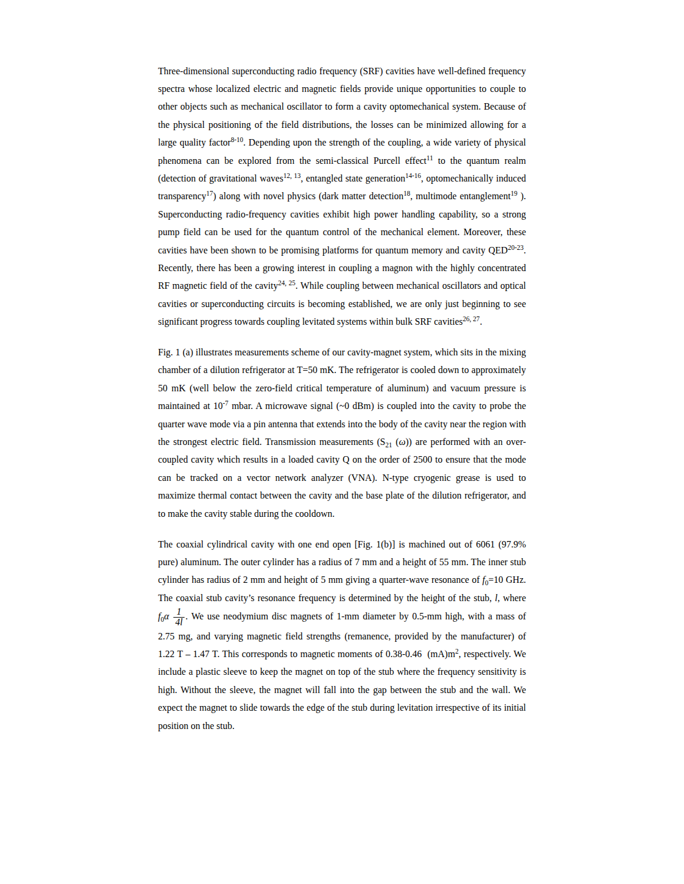Three-dimensional superconducting radio frequency (SRF) cavities have well-defined frequency spectra whose localized electric and magnetic fields provide unique opportunities to couple to other objects such as mechanical oscillator to form a cavity optomechanical system. Because of the physical positioning of the field distributions, the losses can be minimized allowing for a large quality factor8-10. Depending upon the strength of the coupling, a wide variety of physical phenomena can be explored from the semi-classical Purcell effect11 to the quantum realm (detection of gravitational waves12, 13, entangled state generation14-16, optomechanically induced transparency17) along with novel physics (dark matter detection18, multimode entanglement19 ). Superconducting radio-frequency cavities exhibit high power handling capability, so a strong pump field can be used for the quantum control of the mechanical element. Moreover, these cavities have been shown to be promising platforms for quantum memory and cavity QED20-23. Recently, there has been a growing interest in coupling a magnon with the highly concentrated RF magnetic field of the cavity24, 25. While coupling between mechanical oscillators and optical cavities or superconducting circuits is becoming established, we are only just beginning to see significant progress towards coupling levitated systems within bulk SRF cavities26, 27.
Fig. 1 (a) illustrates measurements scheme of our cavity-magnet system, which sits in the mixing chamber of a dilution refrigerator at T=50 mK. The refrigerator is cooled down to approximately 50 mK (well below the zero-field critical temperature of aluminum) and vacuum pressure is maintained at 10-7 mbar. A microwave signal (~0 dBm) is coupled into the cavity to probe the quarter wave mode via a pin antenna that extends into the body of the cavity near the region with the strongest electric field. Transmission measurements (S21 (ω)) are performed with an over-coupled cavity which results in a loaded cavity Q on the order of 2500 to ensure that the mode can be tracked on a vector network analyzer (VNA). N-type cryogenic grease is used to maximize thermal contact between the cavity and the base plate of the dilution refrigerator, and to make the cavity stable during the cooldown.
The coaxial cylindrical cavity with one end open [Fig. 1(b)] is machined out of 6061 (97.9% pure) aluminum. The outer cylinder has a radius of 7 mm and a height of 55 mm. The inner stub cylinder has radius of 2 mm and height of 5 mm giving a quarter-wave resonance of f0=10 GHz. The coaxial stub cavity’s resonance frequency is determined by the height of the stub, l, where f0α 14l. We use neodymium disc magnets of 1-mm diameter by 0.5-mm high, with a mass of 2.75 mg, and varying magnetic field strengths (remanence, provided by the manufacturer) of 1.22 T – 1.47 T. This corresponds to magnetic moments of 0.38-0.46 (mA)m2, respectively. We include a plastic sleeve to keep the magnet on top of the stub where the frequency sensitivity is high. Without the sleeve, the magnet will fall into the gap between the stub and the wall. We expect the magnet to slide towards the edge of the stub during levitation irrespective of its initial position on the stub.